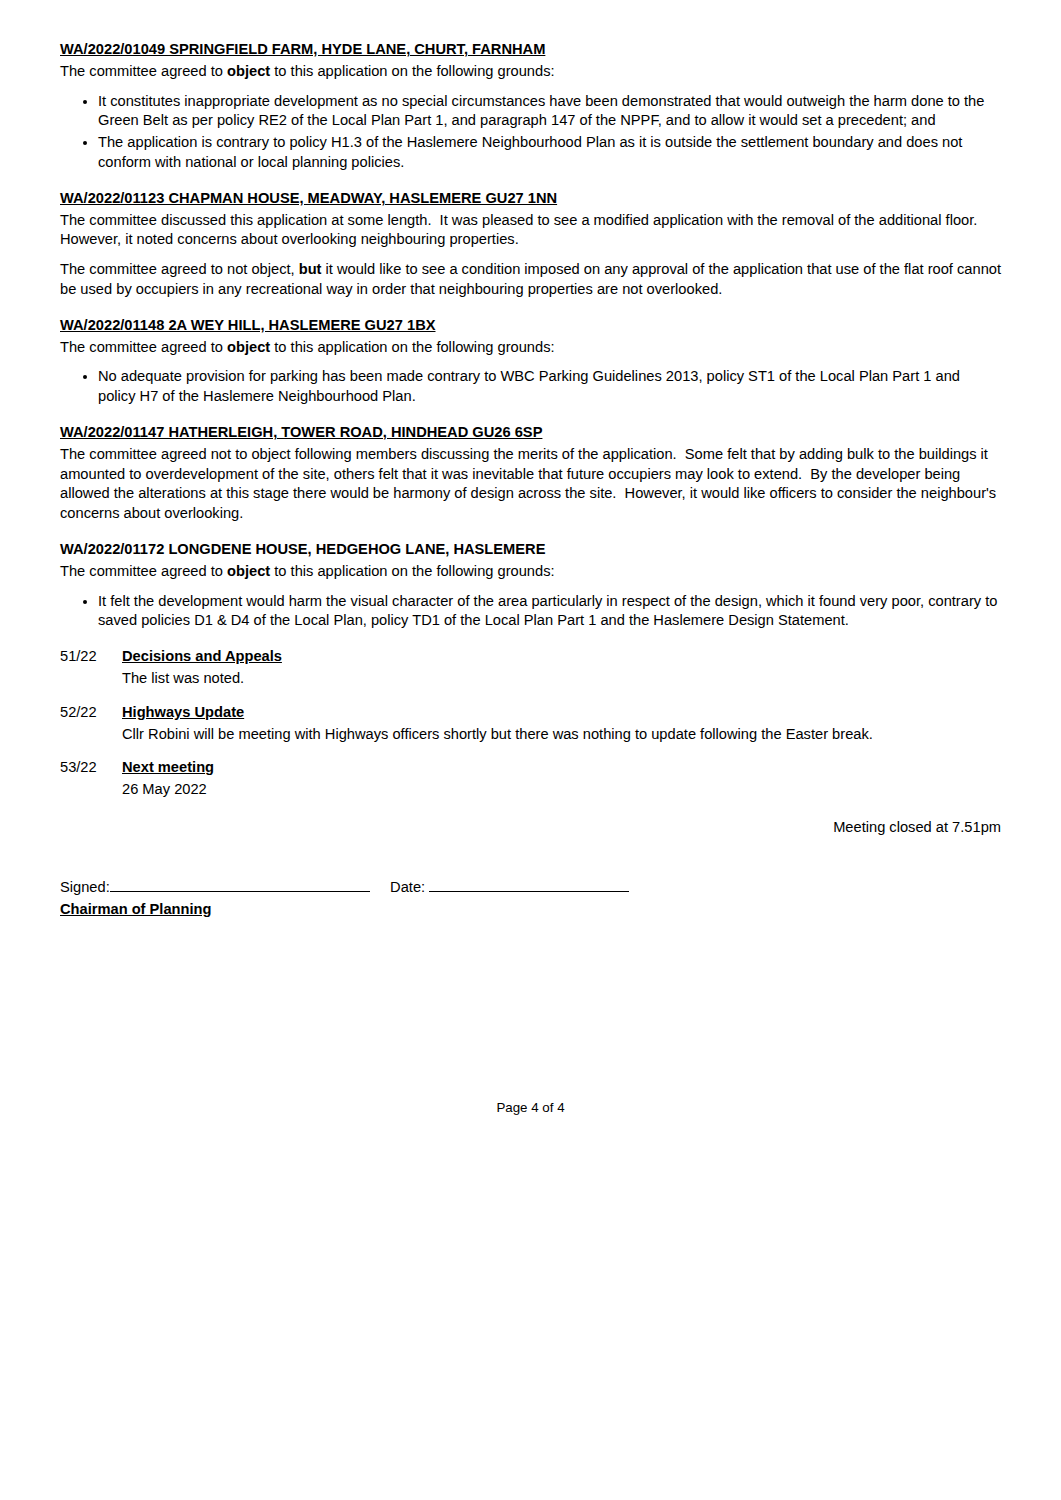WA/2022/01049 SPRINGFIELD FARM, HYDE LANE, CHURT, FARNHAM
The committee agreed to object to this application on the following grounds:
It constitutes inappropriate development as no special circumstances have been demonstrated that would outweigh the harm done to the Green Belt as per policy RE2 of the Local Plan Part 1, and paragraph 147 of the NPPF, and to allow it would set a precedent; and
The application is contrary to policy H1.3 of the Haslemere Neighbourhood Plan as it is outside the settlement boundary and does not conform with national or local planning policies.
WA/2022/01123 CHAPMAN HOUSE, MEADWAY, HASLEMERE GU27 1NN
The committee discussed this application at some length. It was pleased to see a modified application with the removal of the additional floor. However, it noted concerns about overlooking neighbouring properties.
The committee agreed to not object, but it would like to see a condition imposed on any approval of the application that use of the flat roof cannot be used by occupiers in any recreational way in order that neighbouring properties are not overlooked.
WA/2022/01148 2A WEY HILL, HASLEMERE GU27 1BX
The committee agreed to object to this application on the following grounds:
No adequate provision for parking has been made contrary to WBC Parking Guidelines 2013, policy ST1 of the Local Plan Part 1 and policy H7 of the Haslemere Neighbourhood Plan.
WA/2022/01147 HATHERLEIGH, TOWER ROAD, HINDHEAD GU26 6SP
The committee agreed not to object following members discussing the merits of the application. Some felt that by adding bulk to the buildings it amounted to overdevelopment of the site, others felt that it was inevitable that future occupiers may look to extend. By the developer being allowed the alterations at this stage there would be harmony of design across the site. However, it would like officers to consider the neighbour's concerns about overlooking.
WA/2022/01172 LONGDENE HOUSE, HEDGEHOG LANE, HASLEMERE
The committee agreed to object to this application on the following grounds:
It felt the development would harm the visual character of the area particularly in respect of the design, which it found very poor, contrary to saved policies D1 & D4 of the Local Plan, policy TD1 of the Local Plan Part 1 and the Haslemere Design Statement.
51/22
Decisions and Appeals
The list was noted.
52/22
Highways Update
Cllr Robini will be meeting with Highways officers shortly but there was nothing to update following the Easter break.
53/22
Next meeting
26 May 2022
Meeting closed at 7.51pm
Signed: Date:
Chairman of Planning
Page 4 of 4